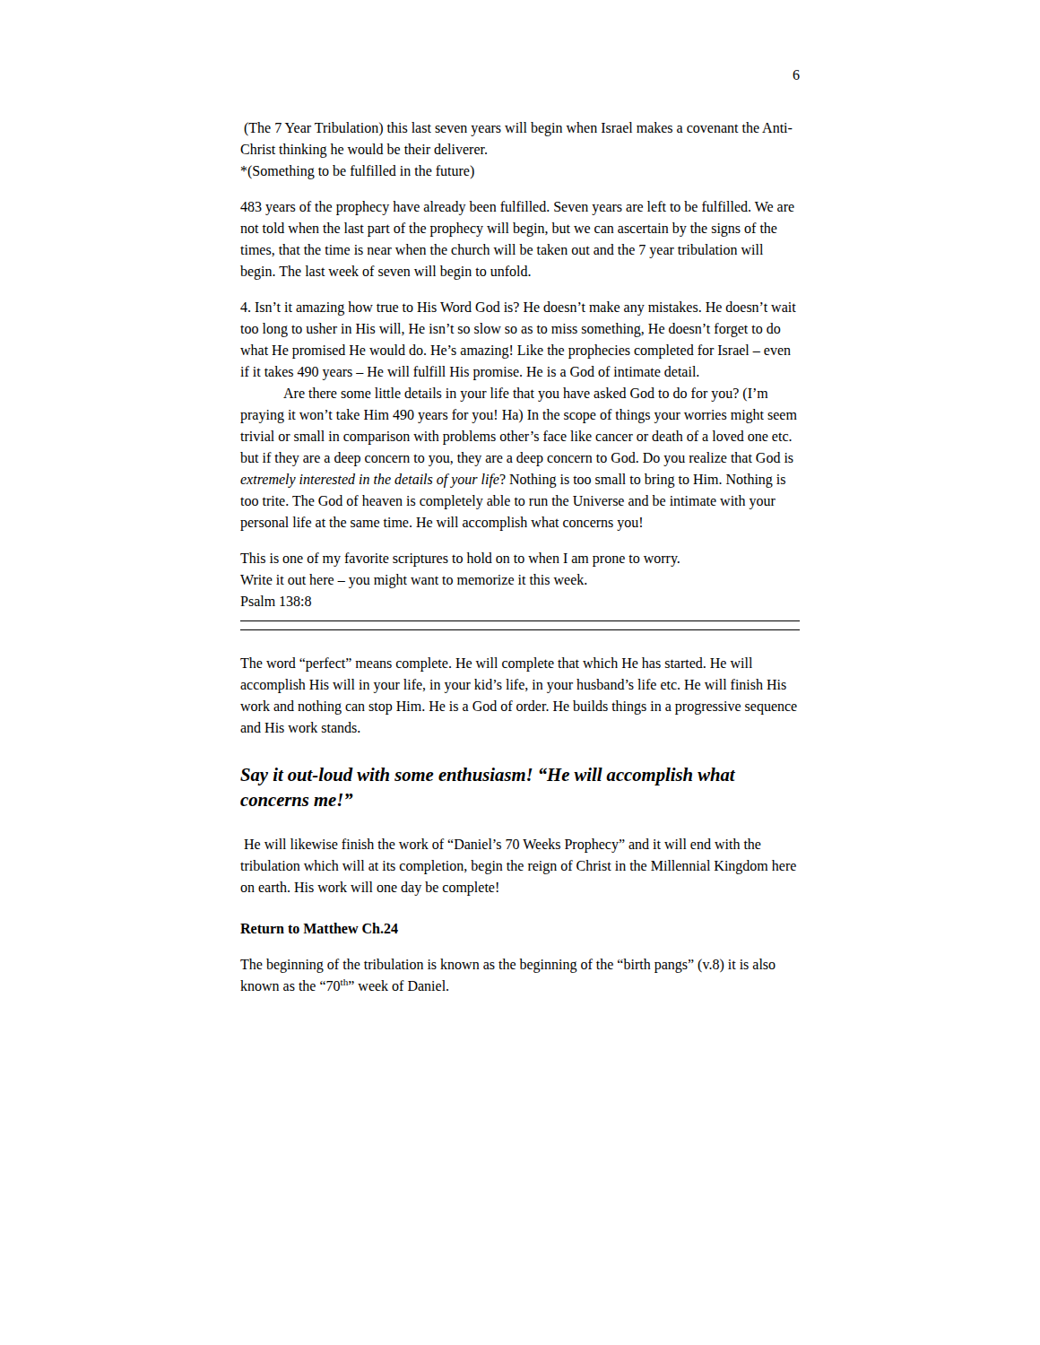6
(The 7 Year Tribulation) this last seven years will begin when Israel makes a covenant the Anti-Christ thinking he would be their deliverer.
*(Something to be fulfilled in the future)
483 years of the prophecy have already been fulfilled. Seven years are left to be fulfilled. We are not told when the last part of the prophecy will begin, but we can ascertain by the signs of the times, that the time is near when the church will be taken out and the 7 year tribulation will begin. The last week of seven will begin to unfold.
4. Isn’t it amazing how true to His Word God is? He doesn’t make any mistakes. He doesn’t wait too long to usher in His will, He isn’t so slow so as to miss something, He doesn’t forget to do what He promised He would do. He’s amazing! Like the prophecies completed for Israel – even if it takes 490 years – He will fulfill His promise. He is a God of intimate detail.
Are there some little details in your life that you have asked God to do for you? (I’m praying it won’t take Him 490 years for you! Ha) In the scope of things your worries might seem trivial or small in comparison with problems other’s face like cancer or death of a loved one etc. but if they are a deep concern to you, they are a deep concern to God. Do you realize that God is extremely interested in the details of your life? Nothing is too small to bring to Him. Nothing is too trite. The God of heaven is completely able to run the Universe and be intimate with your personal life at the same time. He will accomplish what concerns you!
This is one of my favorite scriptures to hold on to when I am prone to worry.
Write it out here – you might want to memorize it this week.
Psalm 138:8
The word “perfect” means complete. He will complete that which He has started. He will accomplish His will in your life, in your kid’s life, in your husband’s life etc. He will finish His work and nothing can stop Him. He is a God of order. He builds things in a progressive sequence and His work stands.
Say it out-loud with some enthusiasm! “He will accomplish what concerns me!”
He will likewise finish the work of “Daniel’s 70 Weeks Prophecy” and it will end with the tribulation which will at its completion, begin the reign of Christ in the Millennial Kingdom here on earth. His work will one day be complete!
Return to Matthew Ch.24
The beginning of the tribulation is known as the beginning of the “birth pangs” (v.8) it is also known as the “70th” week of Daniel.